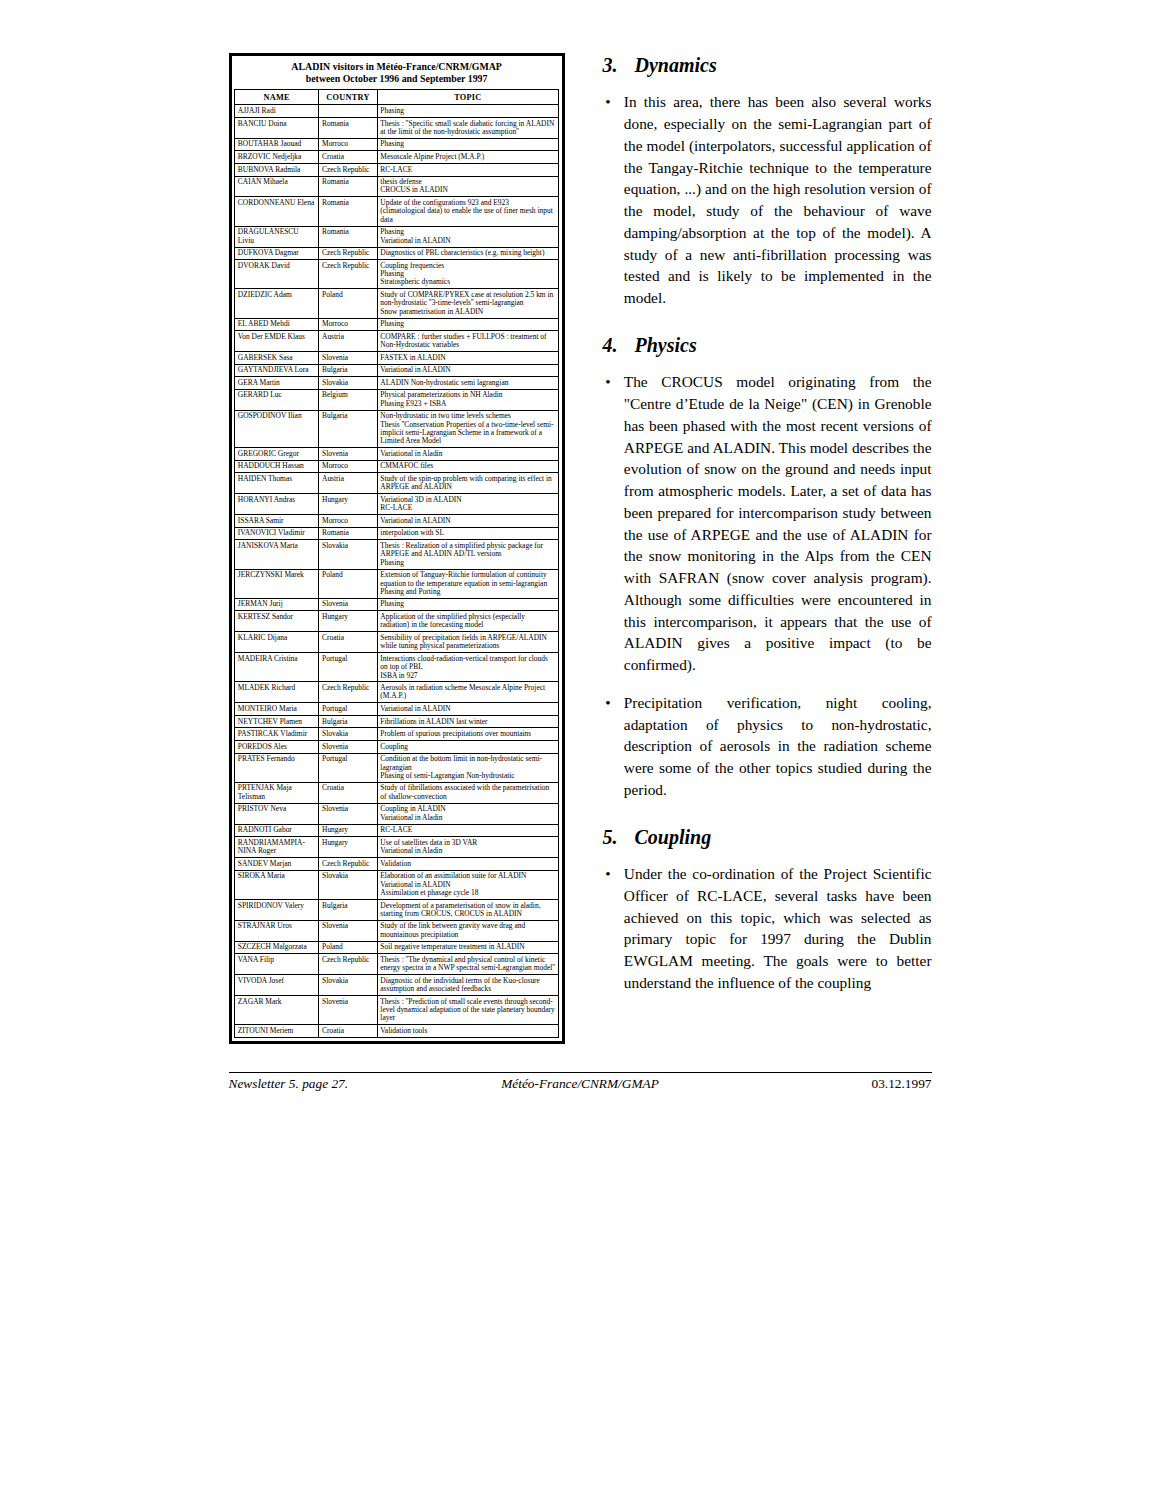ALADIN visitors in Météo-France/CNRM/GMAP between October 1996 and September 1997
| NAME | COUNTRY | TOPIC |
| --- | --- | --- |
| AJJAJI Radi | | Phasing |
| BANCIU Doina | Romania | Thesis : "Specific small scale diabatic forcing in ALADIN at the limit of the non-hydrostatic assumption" |
| BOUTAHAR Jaouad | Morroco | Phasing |
| BRZOVIC Nedjeljka | Croatia | Mesoscale Alpine Project (M.A.P.) |
| BUBNOVA Radmila | Czech Republic | RC-LACE |
| CAIAN Mihaela | Romania | thesis defense CROCUS in ALADIN |
| CORDONNEANU Elena | Romania | Update of the configurations 923 and E923 (climatological data) to enable the use of finer mesh input data |
| DRAGULANESCU Liviu | Romania | Phasing Variational in ALADIN |
| DUFKOVA Dagmar | Czech Republic | Diagnostics of PBL characteristics (e.g. mixing height) |
| DVORAK David | Czech Republic | Coupling frequencies Phasing Stratospheric dynamics |
| DZIEDZIC Adam | Poland | Study of COMPARE/PYREX case at resolution 2.5 km in non-hydrostatic ''3-time-levels'' semi-lagrangian Snow parametrisation in ALADIN |
| EL ABED Mehdi | Morroco | Phasing |
| Von Der EMDE Klaus | Austria | COMPARE : further studies + FULLPOS : treatment of Non-Hydrostatic variables |
| GABERSEK Sasa | Slovenia | FASTEX in ALADIN |
| GAYTANDJIEVA Lora | Bulgaria | Variational in ALADIN |
| GERA Martin | Slovakia | ALADIN Non-hydrostatic semi lagrangian |
| GERARD Luc | Belgium | Physical parameterizations in NH Aladin Phasing E923 + ISBA |
| GOSPODINOV Ilian | Bulgaria | Non-hydrostatic in two time levels schemes Thesis ''Conservation Properties of a two-time-level semi-implicit semi-Lagrangian Scheme in a framework of a Limited Area Model |
| GREGORIC Gregor | Slovenia | Variational in Aladin |
| HADDOUCH Hassan | Morroco | CMMAFOC files |
| HAIDEN Thomas | Austria | Study of the spin-up problem with comparing its effect in ARPEGE and ALADIN |
| HORANYI Andras | Hungary | Variational 3D in ALADIN RC-LACE |
| ISSARA Samir | Morroco | Variational in ALADIN |
| IVANOVICI Vladimir | Romania | interpolation with SL |
| JANISKOVA Marta | Slovakia | Thesis : Realization of a simplified physic package for ARPEGE and ALADIN AD/TL versions Phasing |
| JERCZYNSKI Marek | Poland | Extension of Tanguay-Ritchie formulation of continuity equation to the temperature equation in semi-lagrangian Phasing and Porting |
| JERMAN Jurij | Slovenia | Phasing |
| KERTESZ Sandor | Hungary | Application of the simplified physics (especially radiation) in the forecasting model |
| KLARIC Dijana | Croatia | Sensibility of precipitation fields in ARPEGE/ALADIN while tuning physical parameterizations |
| MADEIRA Cristina | Portugal | Interactions cloud-radiation-vertical transport for clouds on top of PBL ISBA in 927 |
| MLADEK Richard | Czech Republic | Aerosols in radiation scheme Mesoscale Alpine Project (M.A.P.) |
| MONTEIRO Maria | Portugal | Variational in ALADIN |
| NEYTCHEV Plamen | Bulgaria | Fibrillations in ALADIN last winter |
| PASTIRCAK Vladimir | Slovakia | Problem of spurious precipitations over mountains |
| POREDOS Ales | Slovenia | Coupling |
| PRATES Fernando | Portugal | Condition at the bottom limit in non-hydrostatic semi-lagrangian Phasing of semi-Lagrangian Non-hydrostatic |
| PRTENJAK Maja Telisman | Croatia | Study of fibrillations associated with the parametrisation of shallow-convection |
| PRISTOV Neva | Slovenia | Coupling in ALADIN Variational in Aladin |
| RADNOTI Gabor | Hungary | RC-LACE |
| RANDRIAMAMPIA-NINA Roger | Hungary | Use of satellites data in 3D VAR Variational in Aladin |
| SANDEV Marjan | Czech Republic | Validation |
| SIROKA Maria | Slovakia | Elaboration of an assimilation suite for ALADIN Variational in ALADIN Assimilation et phasage cycle 18 |
| SPIRIDONOV Valery | Bulgaria | Development of a parameterisation of snow in aladin, starting from CROCUS, CROCUS in ALADIN |
| STRAJNAR Uros | Slovenia | Study of the link between gravity wave drag and mountainous precipitation |
| SZCZECH Malgorzata | Poland | Soil negative temperature treatment in ALADIN |
| VANA Filip | Czech Republic | Thesis : ''The dynamical and physical control of kinetic energy spectra in a NWP spectral semi-Lagrangian model'' |
| VIVODA Josef | Slovakia | Diagnostic of the individual terms of the Kuo-closure assumption and associated feedbacks |
| ZAGAR Mark | Slovenia | Thesis : ''Prediction of small scale events through second-level dynamical adaptation of the state planetary boundary layer |
| ZITOUNI Meriem | Croatia | Validation tools |
3. Dynamics
In this area, there has been also several works done, especially on the semi-Lagrangian part of the model (interpolators, successful application of the Tangay-Ritchie technique to the temperature equation, ...) and on the high resolution version of the model, study of the behaviour of wave damping/absorption at the top of the model). A study of a new anti-fibrillation processing was tested and is likely to be implemented in the model.
4. Physics
The CROCUS model originating from the "Centre d’Etude de la Neige" (CEN) in Grenoble has been phased with the most recent versions of ARPEGE and ALADIN. This model describes the evolution of snow on the ground and needs input from atmospheric models. Later, a set of data has been prepared for intercomparison study between the use of ARPEGE and the use of ALADIN for the snow monitoring in the Alps from the CEN with SAFRAN (snow cover analysis program). Although some difficulties were encountered in this intercomparison, it appears that the use of ALADIN gives a positive impact (to be confirmed).
Precipitation verification, night cooling, adaptation of physics to non-hydrostatic, description of aerosols in the radiation scheme were some of the other topics studied during the period.
5. Coupling
Under the co-ordination of the Project Scientific Officer of RC-LACE, several tasks have been achieved on this topic, which was selected as primary topic for 1997 during the Dublin EWGLAM meeting. The goals were to better understand the influence of the coupling
Newsletter 5. page 27.
Météo-France/CNRM/GMAP
03.12.1997